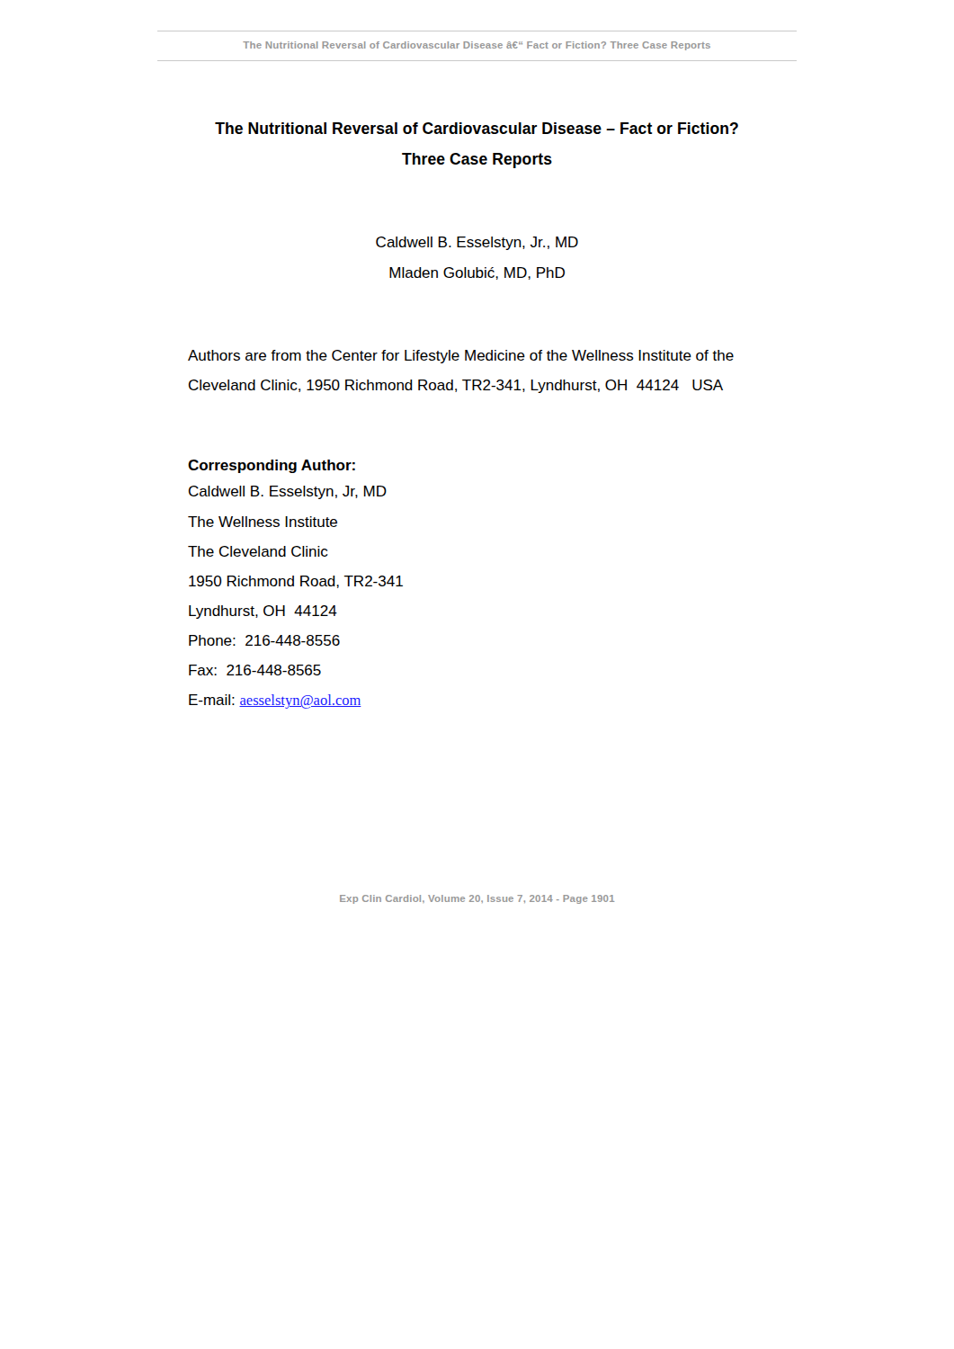The Nutritional Reversal of Cardiovascular Disease â€“ Fact or Fiction? Three Case Reports
The Nutritional Reversal of Cardiovascular Disease – Fact or Fiction?
Three Case Reports
Caldwell B. Esselstyn, Jr., MD
Mladen Golubić, MD, PhD
Authors are from the Center for Lifestyle Medicine of the Wellness Institute of the Cleveland Clinic, 1950 Richmond Road, TR2-341, Lyndhurst, OH 44124 USA
Corresponding Author:
Caldwell B. Esselstyn, Jr, MD
The Wellness Institute
The Cleveland Clinic
1950 Richmond Road, TR2-341
Lyndhurst, OH 44124
Phone: 216-448-8556
Fax: 216-448-8565
E-mail: aesselstyn@aol.com
Exp Clin Cardiol, Volume 20, Issue 7, 2014 - Page 1901